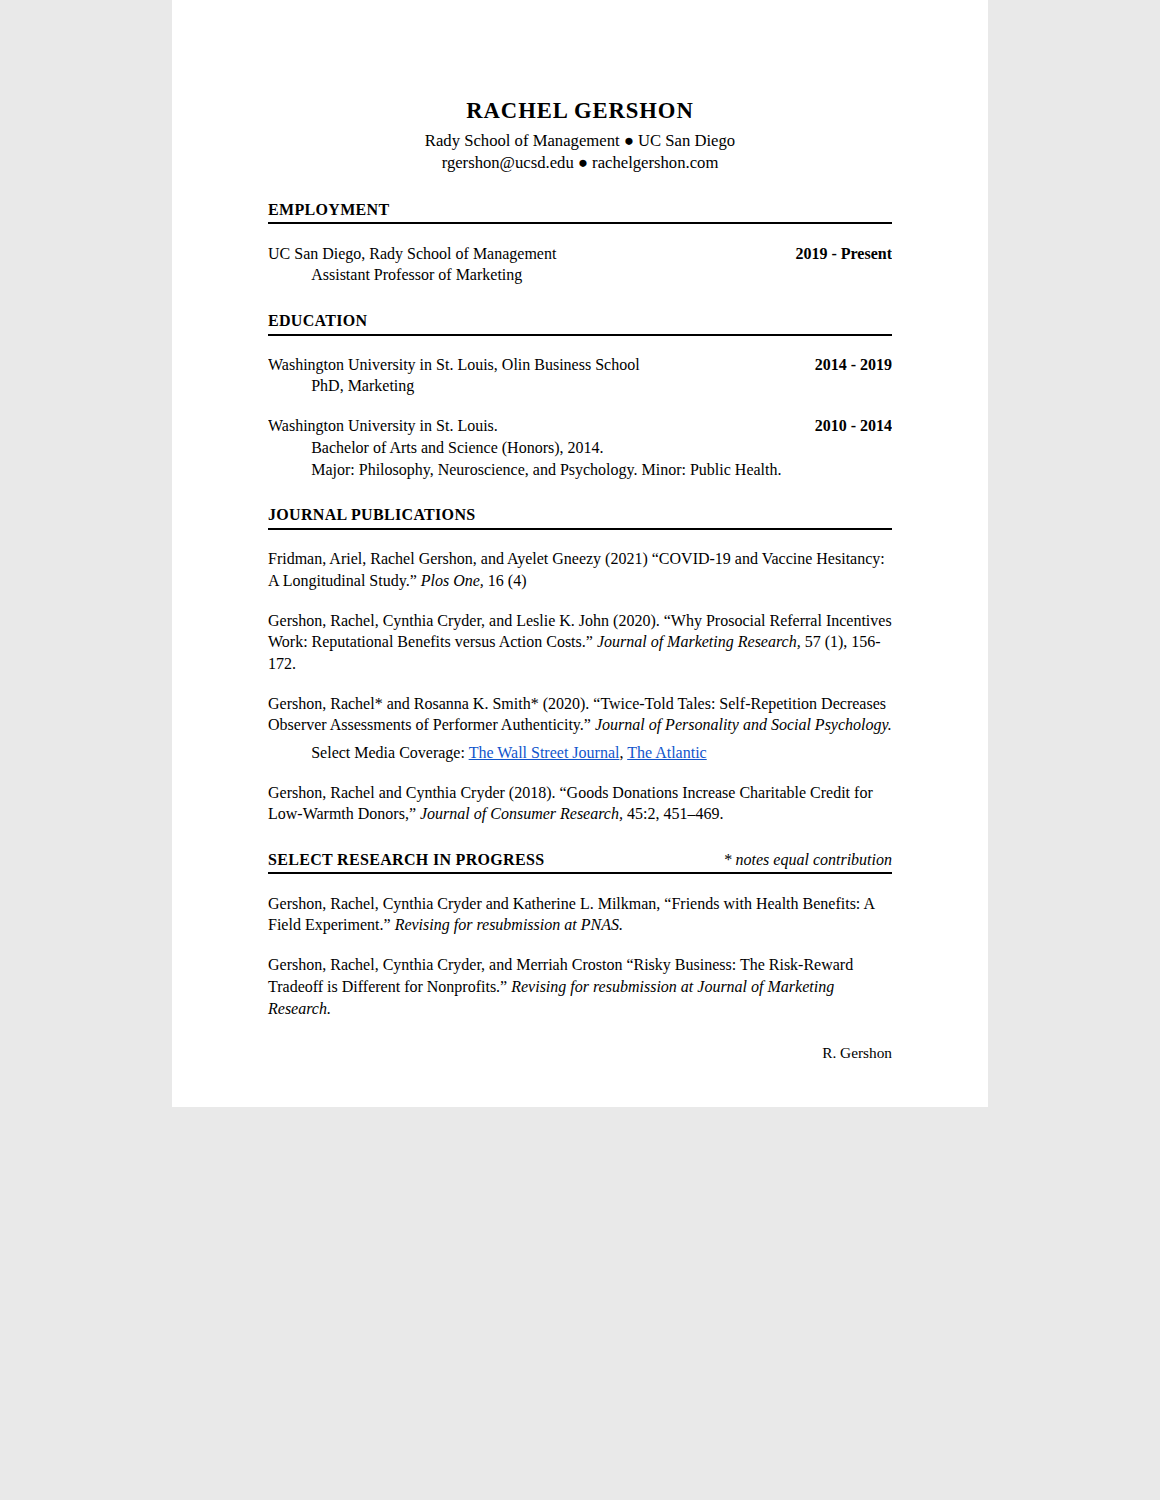RACHEL GERSHON
Rady School of Management ● UC San Diego
rgershon@ucsd.edu ● rachelgershon.com
EMPLOYMENT
UC San Diego, Rady School of Management 2019 - Present
Assistant Professor of Marketing
EDUCATION
Washington University in St. Louis, Olin Business School 2014 - 2019
PhD, Marketing
Washington University in St. Louis. 2010 - 2014
Bachelor of Arts and Science (Honors), 2014. Major: Philosophy, Neuroscience, and Psychology. Minor: Public Health.
JOURNAL PUBLICATIONS
Fridman, Ariel, Rachel Gershon, and Ayelet Gneezy (2021) “COVID-19 and Vaccine Hesitancy: A Longitudinal Study.” Plos One, 16 (4)
Gershon, Rachel, Cynthia Cryder, and Leslie K. John (2020). “Why Prosocial Referral Incentives Work: Reputational Benefits versus Action Costs.” Journal of Marketing Research, 57 (1), 156-172.
Gershon, Rachel* and Rosanna K. Smith* (2020). “Twice-Told Tales: Self-Repetition Decreases Observer Assessments of Performer Authenticity.” Journal of Personality and Social Psychology. Select Media Coverage: The Wall Street Journal, The Atlantic
Gershon, Rachel and Cynthia Cryder (2018). “Goods Donations Increase Charitable Credit for Low-Warmth Donors,” Journal of Consumer Research, 45:2, 451–469.
SELECT RESEARCH IN PROGRESS * notes equal contribution
Gershon, Rachel, Cynthia Cryder and Katherine L. Milkman, “Friends with Health Benefits: A Field Experiment.” Revising for resubmission at PNAS.
Gershon, Rachel, Cynthia Cryder, and Merriah Croston “Risky Business: The Risk-Reward Tradeoff is Different for Nonprofits.” Revising for resubmission at Journal of Marketing Research.
R. Gershon